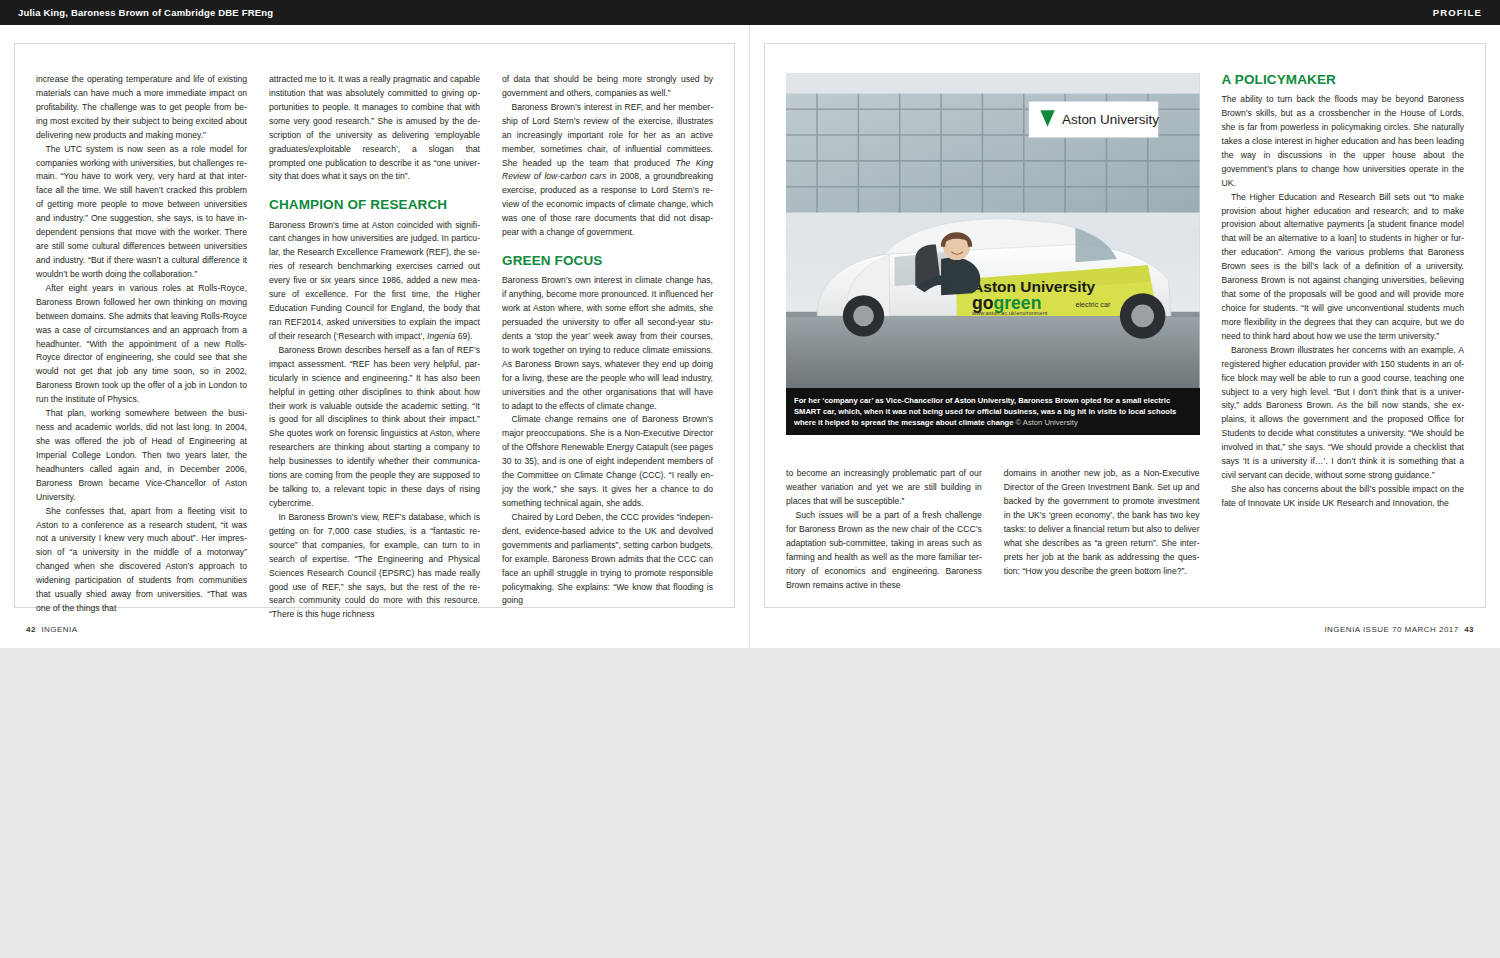Julia King, Baroness Brown of Cambridge DBE FREng
PROFILE
increase the operating temperature and life of existing materials can have much a more immediate impact on profitability. The challenge was to get people from being most excited by their subject to being excited about delivering new products and making money.”
The UTC system is now seen as a role model for companies working with universities, but challenges remain. “You have to work very, very hard at that interface all the time. We still haven’t cracked this problem of getting more people to move between universities and industry.” One suggestion, she says, is to have independent pensions that move with the worker. There are still some cultural differences between universities and industry. “But if there wasn’t a cultural difference it wouldn’t be worth doing the collaboration.”
After eight years in various roles at Rolls-Royce, Baroness Brown followed her own thinking on moving between domains. She admits that leaving Rolls-Royce was a case of circumstances and an approach from a headhunter. “With the appointment of a new Rolls-Royce director of engineering, she could see that she would not get that job any time soon, so in 2002, Baroness Brown took up the offer of a job in London to run the Institute of Physics.
That plan, working somewhere between the business and academic worlds, did not last long. In 2004, she was offered the job of Head of Engineering at Imperial College London. Then two years later, the headhunters called again and, in December 2006, Baroness Brown became Vice-Chancellor of Aston University.
She confesses that, apart from a fleeting visit to Aston to a conference as a research student, “it was not a university I knew very much about”. Her impression of “a university in the middle of a motorway” changed when she discovered Aston’s approach to widening participation of students from communities that usually shied away from universities. “That was one of the things that
attracted me to it. It was a really pragmatic and capable institution that was absolutely committed to giving opportunities to people. It manages to combine that with some very good research.” She is amused by the description of the university as delivering ‘employable graduates/exploitable research’, a slogan that prompted one publication to describe it as “one university that does what it says on the tin”.
CHAMPION OF RESEARCH
Baroness Brown’s time at Aston coincided with significant changes in how universities are judged. In particular, the Research Excellence Framework (REF), the series of research benchmarking exercises carried out every five or six years since 1986, added a new measure of excellence. For the first time, the Higher Education Funding Council for England, the body that ran REF2014, asked universities to explain the impact of their research (‘Research with impact’, Ingenia 69).
Baroness Brown describes herself as a fan of REF’s impact assessment. “REF has been very helpful, particularly in science and engineering.” It has also been helpful in getting other disciplines to think about how their work is valuable outside the academic setting. “It is good for all disciplines to think about their impact.” She quotes work on forensic linguistics at Aston, where researchers are thinking about starting a company to help businesses to identify whether their communications are coming from the people they are supposed to be talking to, a relevant topic in these days of rising cybercrime.
In Baroness Brown’s view, REF’s database, which is getting on for 7,000 case studies, is a “fantastic resource” that companies, for example, can turn to in search of expertise. “The Engineering and Physical Sciences Research Council (EPSRC) has made really good use of REF,” she says, but the rest of the research community could do more with this resource. “There is this huge richness
of data that should be being more strongly used by government and others, companies as well.”
Baroness Brown’s interest in REF, and her membership of Lord Stern’s review of the exercise, illustrates an increasingly important role for her as an active member, sometimes chair, of influential committees. She headed up the team that produced The King Review of low-carbon cars in 2008, a groundbreaking exercise, produced as a response to Lord Stern’s review of the economic impacts of climate change, which was one of those rare documents that did not disappear with a change of government.
GREEN FOCUS
Baroness Brown’s own interest in climate change has, if anything, become more pronounced. It influenced her work at Aston where, with some effort she admits, she persuaded the university to offer all second-year students a ‘stop the year’ week away from their courses, to work together on trying to reduce climate emissions. As Baroness Brown says, whatever they end up doing for a living, these are the people who will lead industry, universities and the other organisations that will have to adapt to the effects of climate change.
Climate change remains one of Baroness Brown’s major preoccupations. She is a Non-Executive Director of the Offshore Renewable Energy Catapult (see pages 30 to 35), and is one of eight independent members of the Committee on Climate Change (CCC). “I really enjoy the work,” she says. It gives her a chance to do something technical again, she adds.
Chaired by Lord Deben, the CCC provides “independent, evidence-based advice to the UK and devolved governments and parliaments”, setting carbon budgets, for example. Baroness Brown admits that the CCC can face an uphill struggle in trying to promote responsible policymaking. She explains: “We know that flooding is going
42 INGENIA
Aston University Aston University gogreen electric car www.aston.ac.uk/environment
For her ‘company car’ as Vice-Chancellor of Aston University, Baroness Brown opted for a small electric SMART car, which, when it was not being used for official business, was a big hit in visits to local schools where it helped to spread the message about climate change © Aston University
to become an increasingly problematic part of our weather variation and yet we are still building in places that will be susceptible.”
Such issues will be a part of a fresh challenge for Baroness Brown as the new chair of the CCC’s adaptation sub-committee, taking in areas such as farming and health as well as the more familiar territory of economics and engineering. Baroness Brown remains active in these
domains in another new job, as a Non-Executive Director of the Green Investment Bank. Set up and backed by the government to promote investment in the UK’s ‘green economy’, the bank has two key tasks: to deliver a financial return but also to deliver what she describes as “a green return”. She interprets her job at the bank as addressing the question: “How you describe the green bottom line?”.
A POLICYMAKER
The ability to turn back the floods may be beyond Baroness Brown’s skills, but as a crossbencher in the House of Lords, she is far from powerless in policymaking circles. She naturally takes a close interest in higher education and has been leading the way in discussions in the upper house about the government’s plans to change how universities operate in the UK.
The Higher Education and Research Bill sets out “to make provision about higher education and research; and to make provision about alternative payments [a student finance model that will be an alternative to a loan] to students in higher or further education”. Among the various problems that Baroness Brown sees is the bill’s lack of a definition of a university. Baroness Brown is not against changing universities, believing that some of the proposals will be good and will provide more choice for students. “It will give unconventional students much more flexibility in the degrees that they can acquire, but we do need to think hard about how we use the term university.”
Baroness Brown illustrates her concerns with an example. A registered higher education provider with 150 students in an office block may well be able to run a good course, teaching one subject to a very high level. “But I don’t think that is a university,” adds Baroness Brown. As the bill now stands, she explains, it allows the government and the proposed Office for Students to decide what constitutes a university. “We should be involved in that,” she says. “We should provide a checklist that says ‘It is a university if…’. I don’t think it is something that a civil servant can decide, without some strong guidance.”
She also has concerns about the bill’s possible impact on the fate of Innovate UK inside UK Research and Innovation, the
INGENIA ISSUE 70 MARCH 2017 43